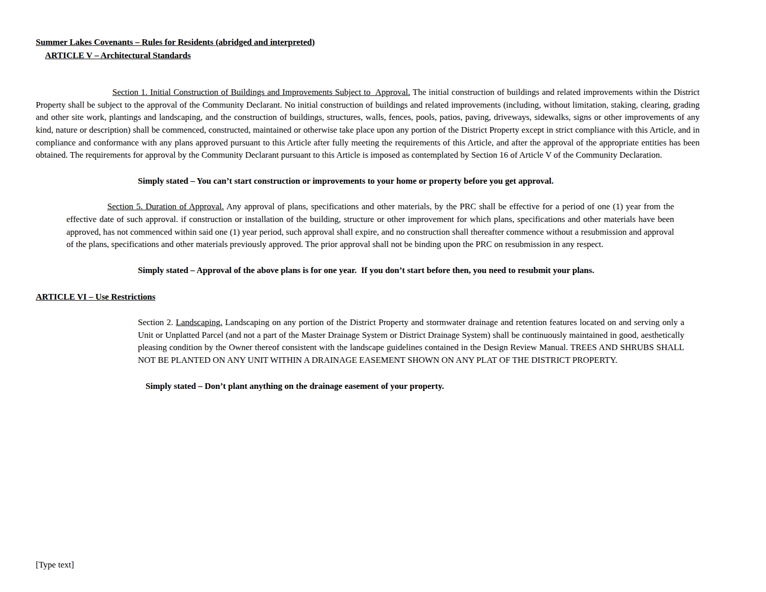Summer Lakes Covenants – Rules for Residents (abridged and interpreted)
ARTICLE V – Architectural Standards
Section 1. Initial Construction of Buildings and Improvements Subject to Approval. The initial construction of buildings and related improvements within the District Property shall be subject to the approval of the Community Declarant. No initial construction of buildings and related improvements (including, without limitation, staking, clearing, grading and other site work, plantings and landscaping, and the construction of buildings, structures, walls, fences, pools, patios, paving, driveways, sidewalks, signs or other improvements of any kind, nature or description) shall be commenced, constructed, maintained or otherwise take place upon any portion of the District Property except in strict compliance with this Article, and in compliance and conformance with any plans approved pursuant to this Article after fully meeting the requirements of this Article, and after the approval of the appropriate entities has been obtained. The requirements for approval by the Community Declarant pursuant to this Article is imposed as contemplated by Section 16 of Article V of the Community Declaration.
Simply stated – You can’t start construction or improvements to your home or property before you get approval.
Section 5. Duration of Approval. Any approval of plans, specifications and other materials, by the PRC shall be effective for a period of one (1) year from the effective date of such approval. if construction or installation of the building, structure or other improvement for which plans, specifications and other materials have been approved, has not commenced within said one (1) year period, such approval shall expire, and no construction shall thereafter commence without a resubmission and approval of the plans, specifications and other materials previously approved. The prior approval shall not be binding upon the PRC on resubmission in any respect.
Simply stated – Approval of the above plans is for one year. If you don’t start before then, you need to resubmit your plans.
ARTICLE VI – Use Restrictions
Section 2. Landscaping. Landscaping on any portion of the District Property and stormwater drainage and retention features located on and serving only a Unit or Unplatted Parcel (and not a part of the Master Drainage System or District Drainage System) shall be continuously maintained in good, aesthetically pleasing condition by the Owner thereof consistent with the landscape guidelines contained in the Design Review Manual. TREES AND SHRUBS SHALL NOT BE PLANTED ON ANY UNIT WITHIN A DRAINAGE EASEMENT SHOWN ON ANY PLAT OF THE DISTRICT PROPERTY.
Simply stated – Don’t plant anything on the drainage easement of your property.
[Type text]